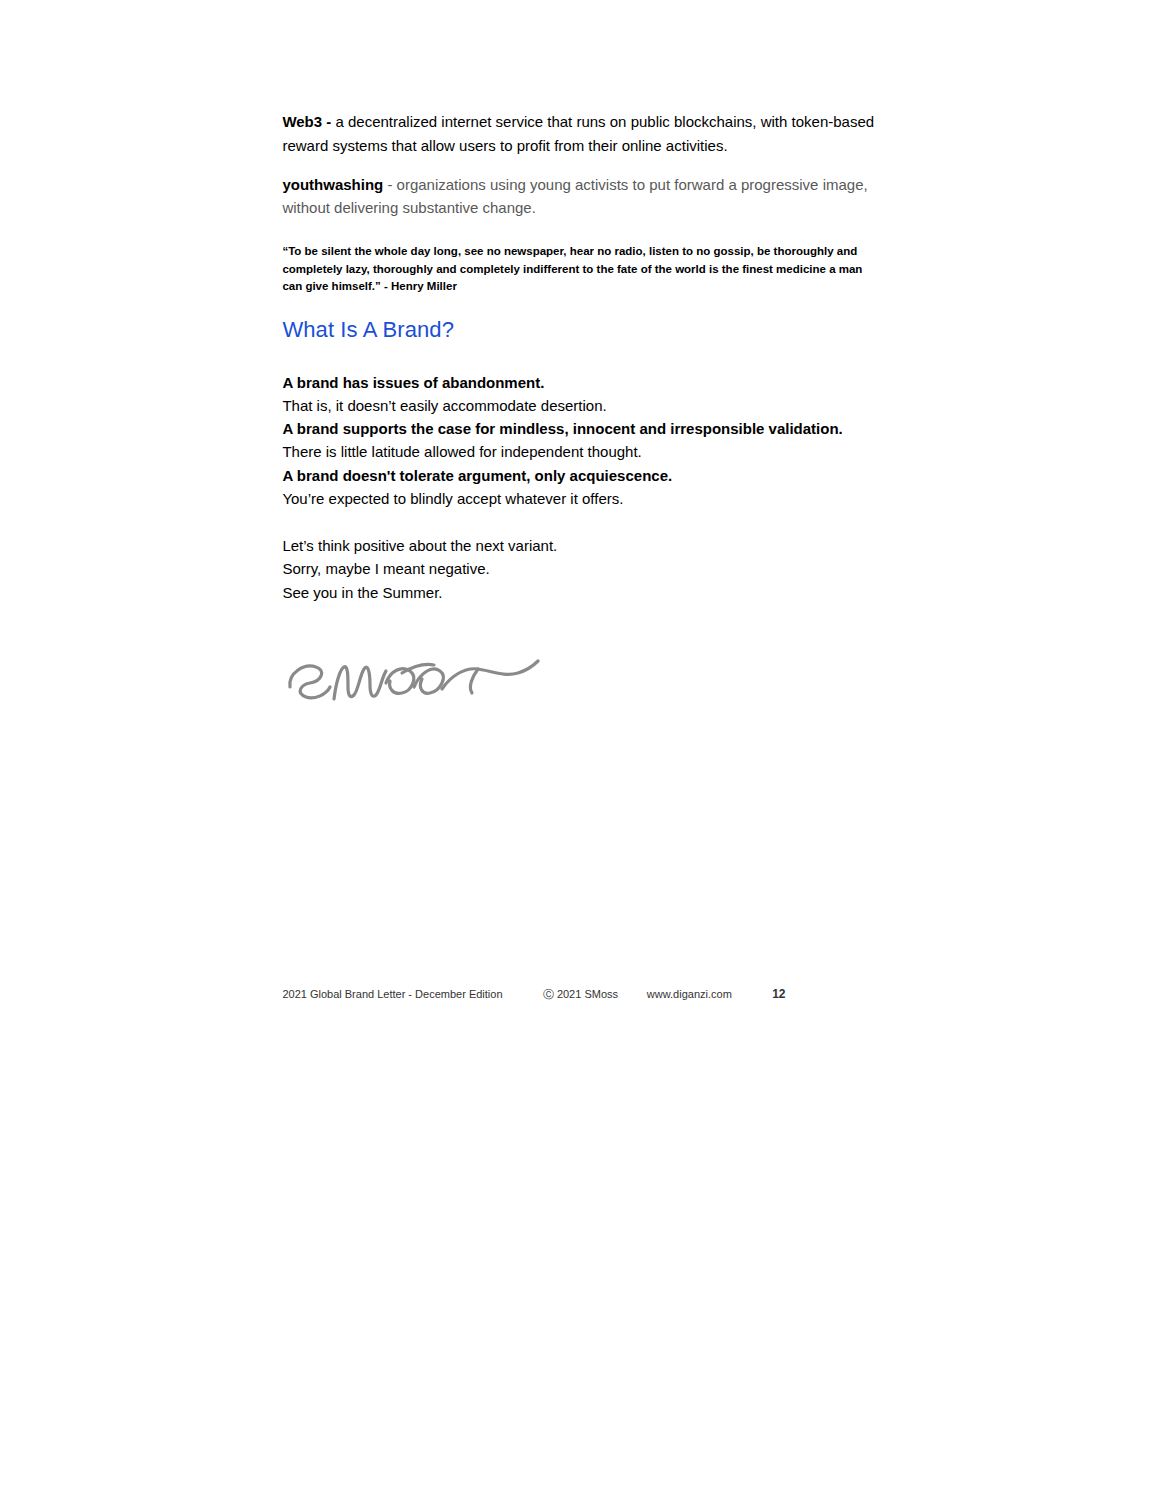Web3 - a decentralized internet service that runs on public blockchains, with token-based reward systems that allow users to profit from their online activities.
youthwashing - organizations using young activists to put forward a progressive image, without delivering substantive change.
“To be silent the whole day long, see no newspaper, hear no radio, listen to no gossip, be thoroughly and completely lazy, thoroughly and completely indifferent to the fate of the world is the finest medicine a man can give himself.” - Henry Miller
What Is A Brand?
A brand has issues of abandonment.
That is, it doesn’t easily accommodate desertion.
A brand supports the case for mindless, innocent and irresponsible validation.
There is little latitude allowed for independent thought.
A brand doesn't tolerate argument, only acquiescence.
You’re expected to blindly accept whatever it offers.
Let’s think positive about the next variant.
Sorry, maybe I meant negative.
See you in the Summer.
2021 Global Brand Letter - December Edition Ⓒ 2021 SMoss www.diganzi.com 12